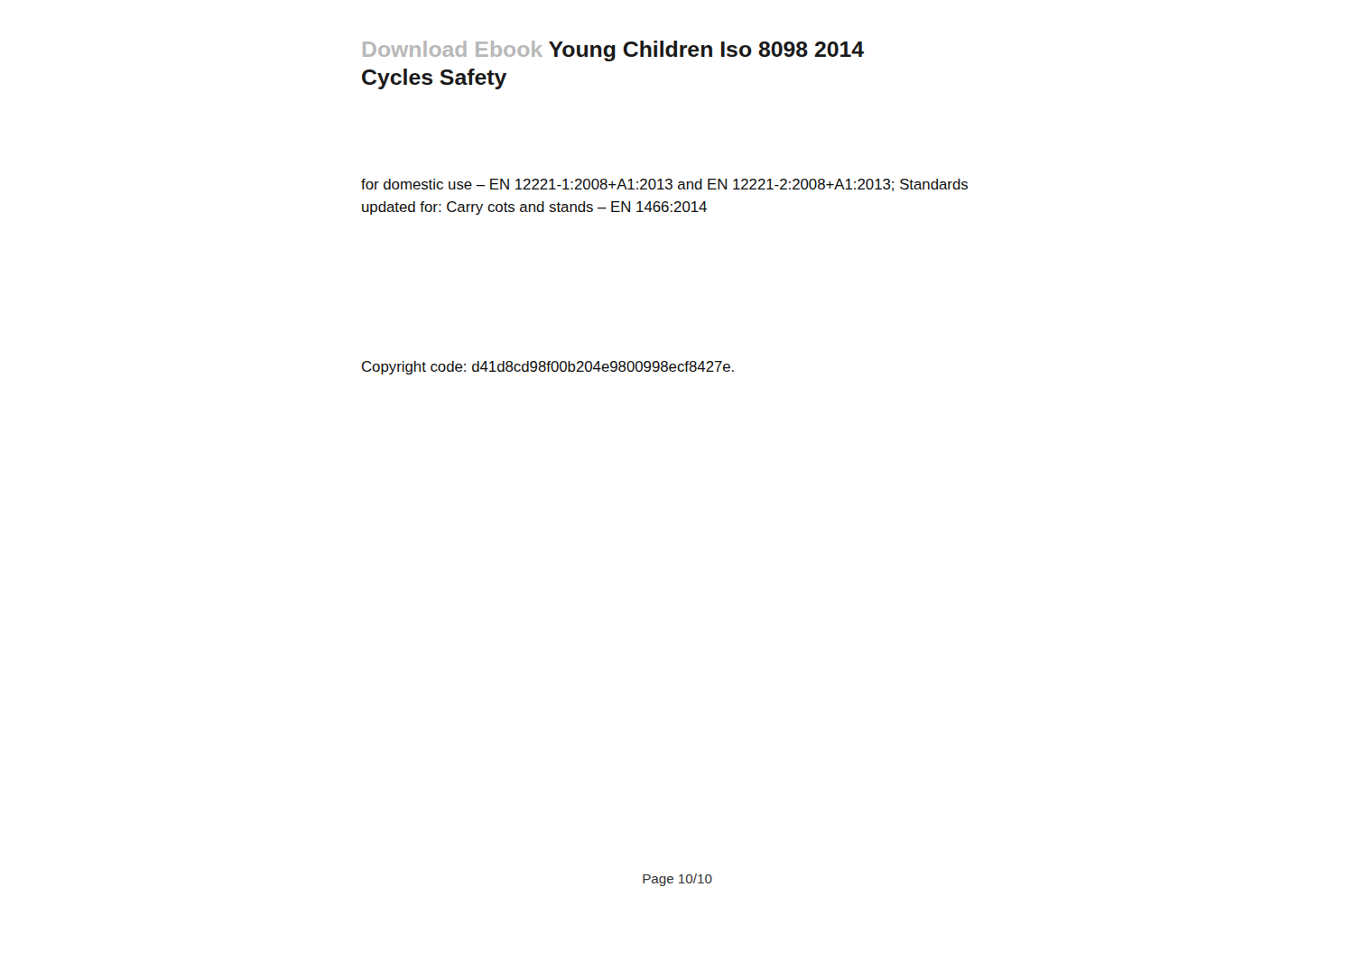Download Ebook Young Children Iso 8098 2014
Cycles Safety
for domestic use – EN 12221-1:2008+A1:2013 and EN 12221-2:2008+A1:2013; Standards updated for: Carry cots and stands – EN 1466:2014
Copyright code: d41d8cd98f00b204e9800998ecf8427e.
Page 10/10